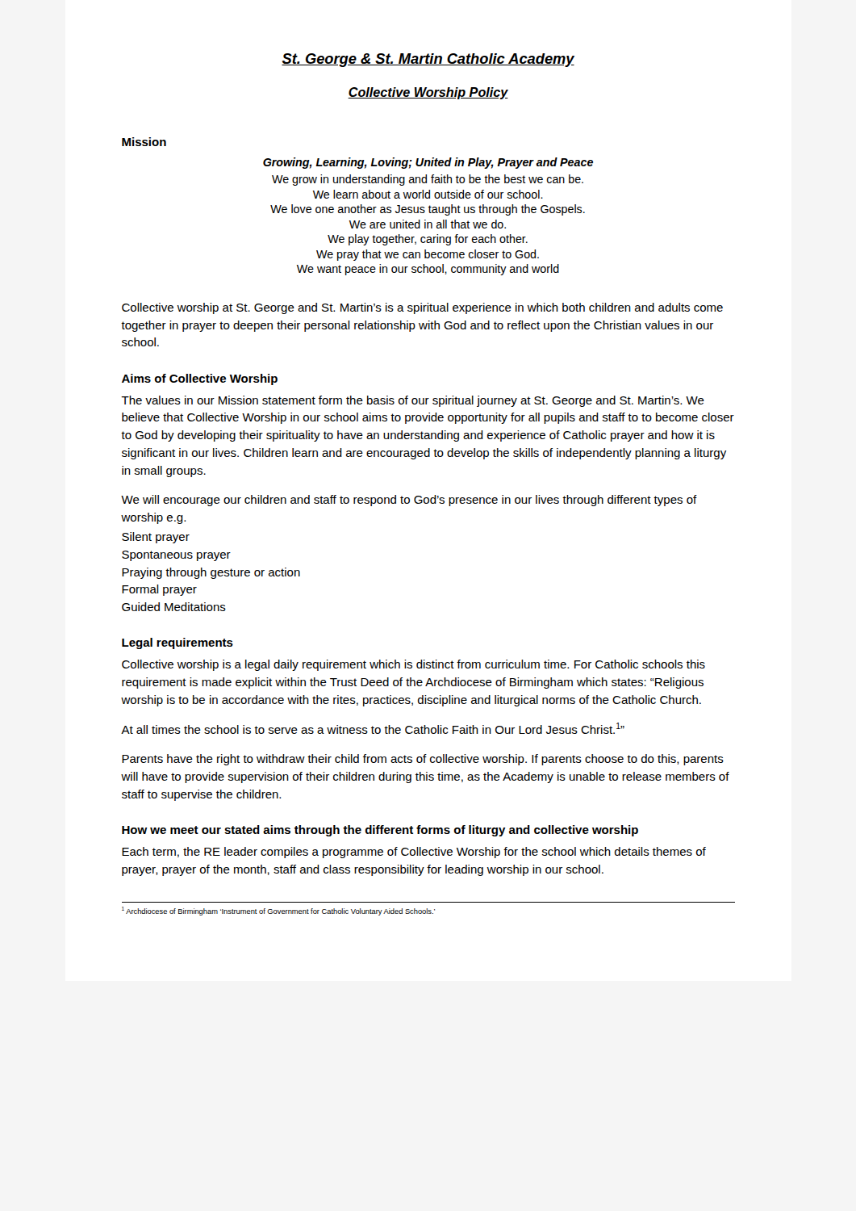St. George & St. Martin Catholic Academy
Collective Worship Policy
Mission
Growing, Learning, Loving; United in Play, Prayer and Peace We grow in understanding and faith to be the best we can be. We learn about a world outside of our school. We love one another as Jesus taught us through the Gospels. We are united in all that we do. We play together, caring for each other. We pray that we can become closer to God. We want peace in our school, community and world
Collective worship at St. George and St. Martin’s is a spiritual experience in which both children and adults come together in prayer to deepen their personal relationship with God and to reflect upon the Christian values in our school.
Aims of Collective Worship
The values in our Mission statement form the basis of our spiritual journey at St. George and St. Martin’s. We believe that Collective Worship in our school aims to provide opportunity for all pupils and staff to to become closer to God by developing their spirituality to have an understanding and experience of Catholic prayer and how it is significant in our lives. Children learn and are encouraged to develop the skills of independently planning a liturgy in small groups.
We will encourage our children and staff to respond to God’s presence in our lives through different types of worship e.g.
Silent prayer
Spontaneous prayer
Praying through gesture or action
Formal prayer
Guided Meditations
Legal requirements
Collective worship is a legal daily requirement which is distinct from curriculum time. For Catholic schools this requirement is made explicit within the Trust Deed of the Archdiocese of Birmingham which states: “Religious worship is to be in accordance with the rites, practices, discipline and liturgical norms of the Catholic Church.
At all times the school is to serve as a witness to the Catholic Faith in Our Lord Jesus Christ.1”
Parents have the right to withdraw their child from acts of collective worship. If parents choose to do this, parents will have to provide supervision of their children during this time, as the Academy is unable to release members of staff to supervise the children.
How we meet our stated aims through the different forms of liturgy and collective worship
Each term, the RE leader compiles a programme of Collective Worship for the school which details themes of prayer, prayer of the month, staff and class responsibility for leading worship in our school.
1 Archdiocese of Birmingham ‘Instrument of Government for Catholic Voluntary Aided Schools.’